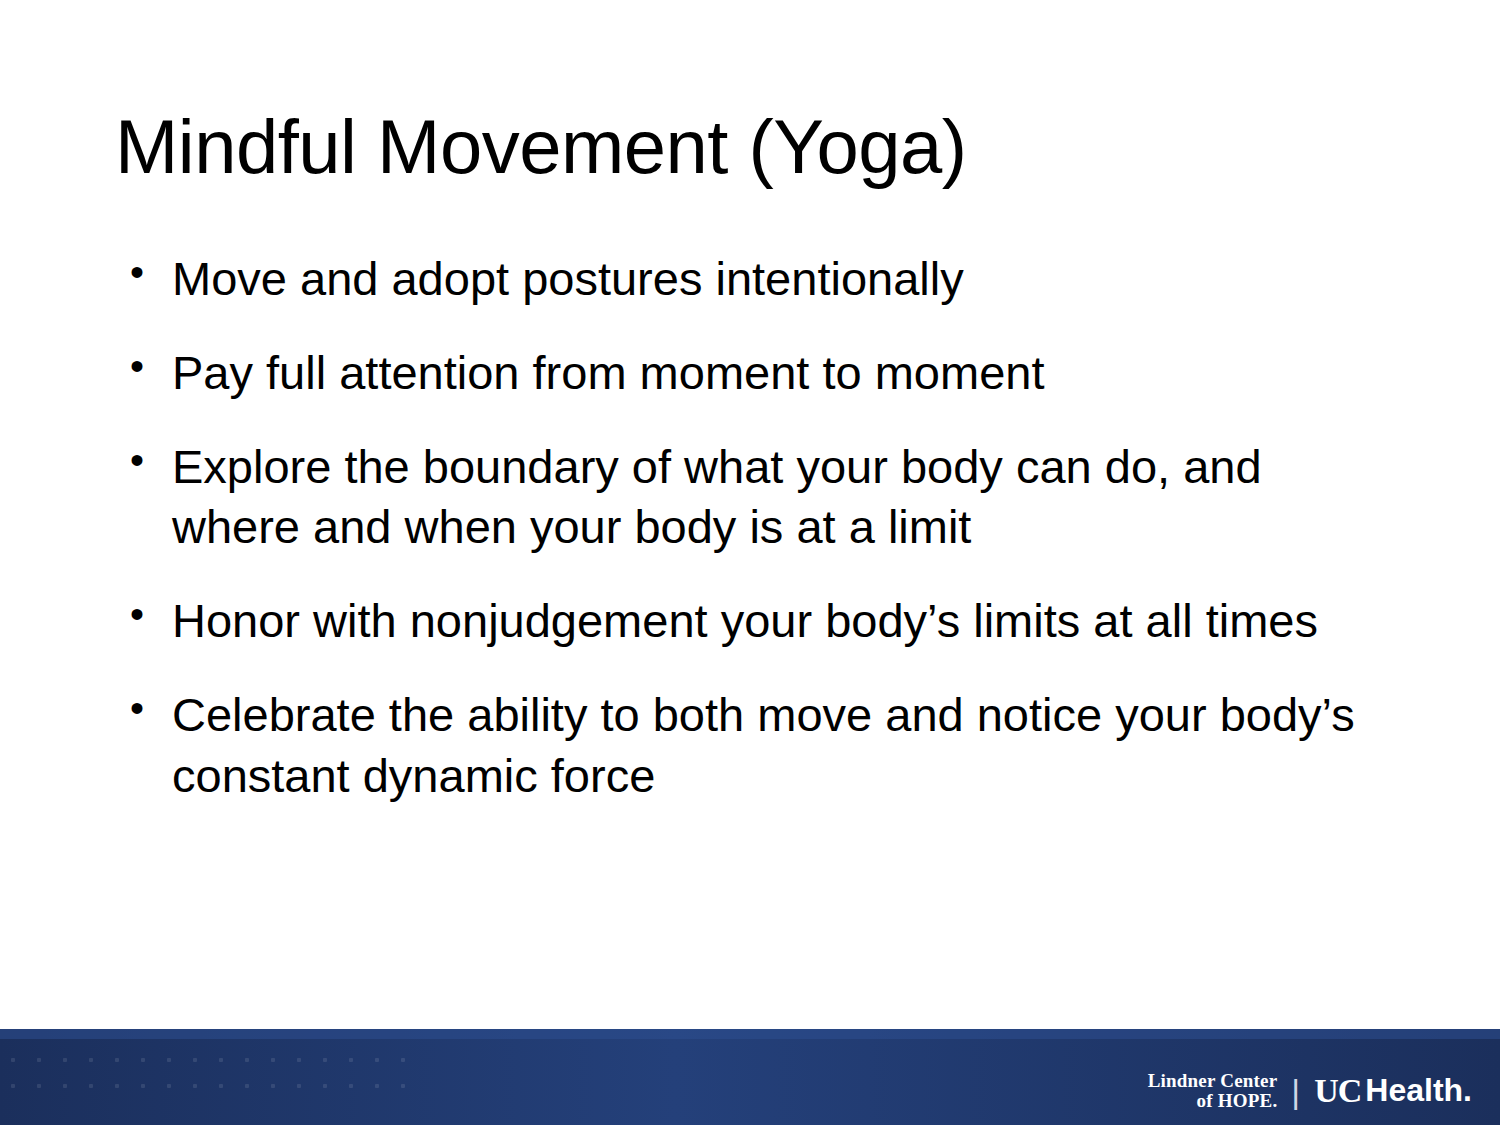Mindful Movement (Yoga)
Move and adopt postures intentionally
Pay full attention from moment to moment
Explore the boundary of what your body can do, and where and when your body is at a limit
Honor with nonjudgement your body’s limits at all times
Celebrate the ability to both move and notice your body’s constant dynamic force
Lindner Center of HOPE.
|
UC
Health.